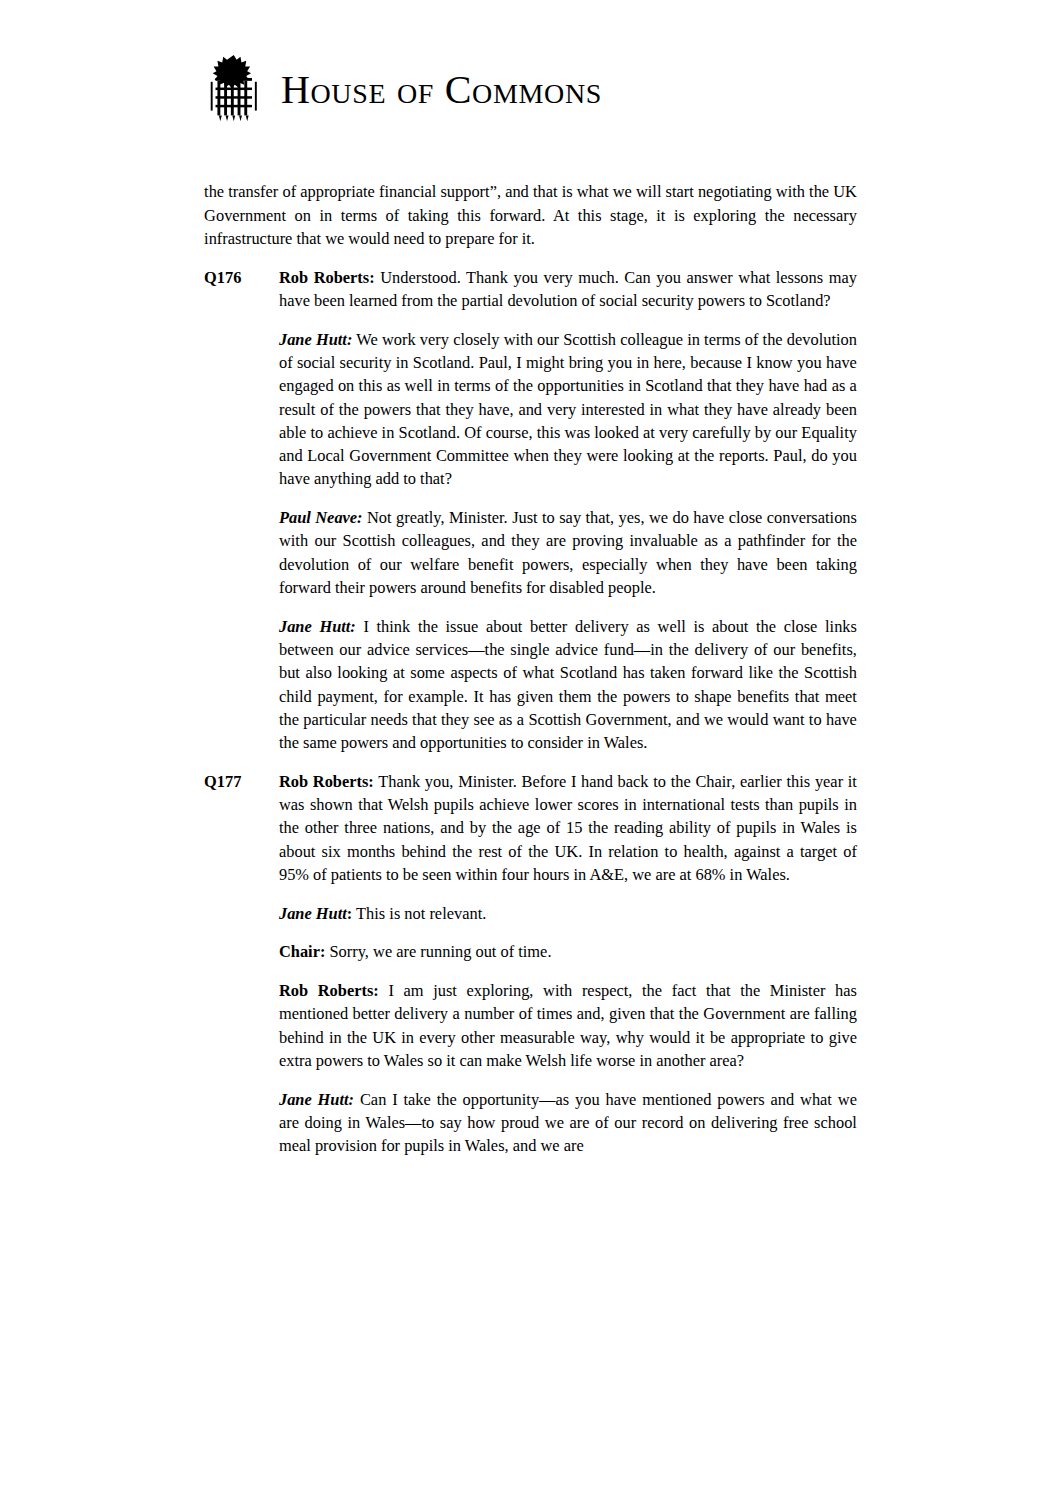House of Commons
the transfer of appropriate financial support”, and that is what we will start negotiating with the UK Government on in terms of taking this forward. At this stage, it is exploring the necessary infrastructure that we would need to prepare for it.
Q176
Rob Roberts: Understood. Thank you very much. Can you answer what lessons may have been learned from the partial devolution of social security powers to Scotland?
Jane Hutt: We work very closely with our Scottish colleague in terms of the devolution of social security in Scotland. Paul, I might bring you in here, because I know you have engaged on this as well in terms of the opportunities in Scotland that they have had as a result of the powers that they have, and very interested in what they have already been able to achieve in Scotland. Of course, this was looked at very carefully by our Equality and Local Government Committee when they were looking at the reports. Paul, do you have anything add to that?
Paul Neave: Not greatly, Minister. Just to say that, yes, we do have close conversations with our Scottish colleagues, and they are proving invaluable as a pathfinder for the devolution of our welfare benefit powers, especially when they have been taking forward their powers around benefits for disabled people.
Jane Hutt: I think the issue about better delivery as well is about the close links between our advice services—the single advice fund—in the delivery of our benefits, but also looking at some aspects of what Scotland has taken forward like the Scottish child payment, for example. It has given them the powers to shape benefits that meet the particular needs that they see as a Scottish Government, and we would want to have the same powers and opportunities to consider in Wales.
Q177
Rob Roberts: Thank you, Minister. Before I hand back to the Chair, earlier this year it was shown that Welsh pupils achieve lower scores in international tests than pupils in the other three nations, and by the age of 15 the reading ability of pupils in Wales is about six months behind the rest of the UK. In relation to health, against a target of 95% of patients to be seen within four hours in A&E, we are at 68% in Wales.
Jane Hutt: This is not relevant.
Chair: Sorry, we are running out of time.
Rob Roberts: I am just exploring, with respect, the fact that the Minister has mentioned better delivery a number of times and, given that the Government are falling behind in the UK in every other measurable way, why would it be appropriate to give extra powers to Wales so it can make Welsh life worse in another area?
Jane Hutt: Can I take the opportunity—as you have mentioned powers and what we are doing in Wales—to say how proud we are of our record on delivering free school meal provision for pupils in Wales, and we are